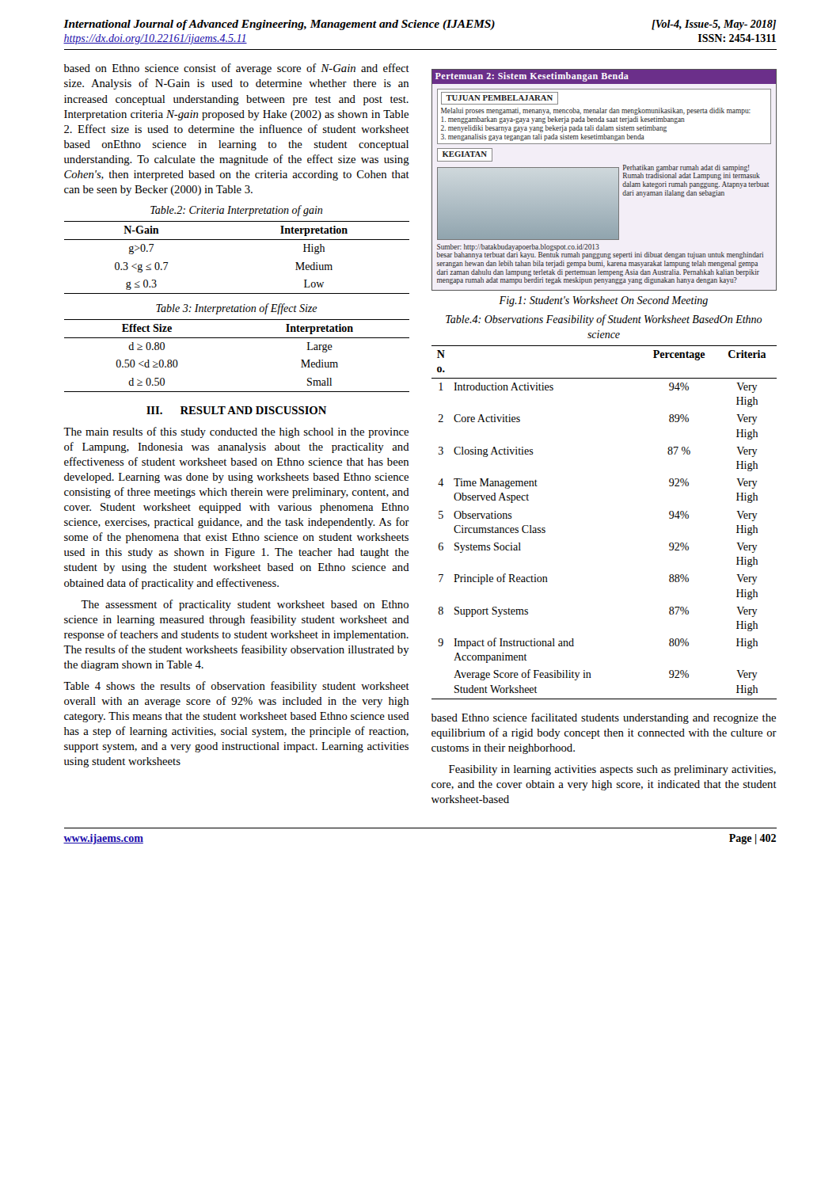International Journal of Advanced Engineering, Management and Science (IJAEMS) [Vol-4, Issue-5, May- 2018]
https://dx.doi.org/10.22161/ijaems.4.5.11 ISSN: 2454-1311
based on Ethno science consist of average score of N-Gain and effect size. Analysis of N-Gain is used to determine whether there is an increased conceptual understanding between pre test and post test. Interpretation criteria N-gain proposed by Hake (2002) as shown in Table 2. Effect size is used to determine the influence of student worksheet based onEthno science in learning to the student conceptual understanding. To calculate the magnitude of the effect size was using Cohen's, then interpreted based on the criteria according to Cohen that can be seen by Becker (2000) in Table 3.
Table.2: Criteria Interpretation of gain
| N-Gain | Interpretation |
| --- | --- |
| g>0.7 | High |
| 0.3 <g ≤ 0.7 | Medium |
| g ≤ 0.3 | Low |
Table 3: Interpretation of Effect Size
| Effect Size | Interpretation |
| --- | --- |
| d ≥ 0.80 | Large |
| 0.50 <d ≥0.80 | Medium |
| d ≥ 0.50 | Small |
III. RESULT AND DISCUSSION
The main results of this study conducted the high school in the province of Lampung, Indonesia was ananalysis about the practicality and effectiveness of student worksheet based on Ethno science that has been developed. Learning was done by using worksheets based Ethno science consisting of three meetings which therein were preliminary, content, and cover. Student worksheet equipped with various phenomena Ethno science, exercises, practical guidance, and the task independently. As for some of the phenomena that exist Ethno science on student worksheets used in this study as shown in Figure 1. The teacher had taught the student by using the student worksheet based on Ethno science and obtained data of practicality and effectiveness.
The assessment of practicality student worksheet based on Ethno science in learning measured through feasibility student worksheet and response of teachers and students to student worksheet in implementation. The results of the student worksheets feasibility observation illustrated by the diagram shown in Table 4.
Table 4 shows the results of observation feasibility student worksheet overall with an average score of 92% was included in the very high category. This means that the student worksheet based Ethno science used has a step of learning activities, social system, the principle of reaction, support system, and a very good instructional impact. Learning activities using student worksheets
Pertemuan 2: Sistem Kesetimbangan Benda
TUJUAN PEMBELAJARAN
Melalui proses mengamati, menanya, mencoba, menalar dan mengkomunikasikan, peserta didik mampu:
1. menggambarkan gaya-gaya yang bekerja pada benda saat terjadi kesetimbangan
2. menyelidiki besarnya gaya yang bekerja pada tali dalam sistem setimbang
3. menganalisis gaya tegangan tali pada sistem kesetimbangan benda
KEGIATAN
Perhatikan gambar rumah adat di samping! Rumah tradisional adat Lampung ini termasuk dalam kategori rumah panggung. Atapnya terbuat dari anyaman ilalang dan sebagian
Sumber: http://batakbudayapoerba.blogspot.co.id/2013
besar bahannya terbuat dari kayu. Bentuk rumah panggung seperti ini dibuat dengan tujuan untuk menghindari serangan hewan dan lebih tahan bila terjadi gempa bumi, karena masyarakat lampung telah mengenal gempa dari zaman dahulu dan lampung terletak di pertemuan lempeng Asia dan Australia. Pernahkah kalian berpikir mengapa rumah adat mampu berdiri tegak meskipun penyangga yang digunakan hanya dengan kayu?
Fig.1: Student's Worksheet On Second Meeting
Table.4: Observations Feasibility of Student Worksheet BasedOn Ethno science
| N o. | | Percentage | Criteria |
| --- | --- | --- | --- |
| 1 | Introduction Activities | 94% | Very High |
| 2 | Core Activities | 89% | Very High |
| 3 | Closing Activities | 87 % | Very High |
| 4 | Time Management Observed Aspect | 92% | Very High |
| 5 | Observations Circumstances Class | 94% | Very High |
| 6 | Systems Social | 92% | Very High |
| 7 | Principle of Reaction | 88% | Very High |
| 8 | Support Systems | 87% | Very High |
| 9 | Impact of Instructional and Accompaniment | 80% | High |
| | Average Score of Feasibility in Student Worksheet | 92% | Very High |
based Ethno science facilitated students understanding and recognize the equilibrium of a rigid body concept then it connected with the culture or customs in their neighborhood.
Feasibility in learning activities aspects such as preliminary activities, core, and the cover obtain a very high score, it indicated that the student worksheet-based
www.ijaems.com Page | 402